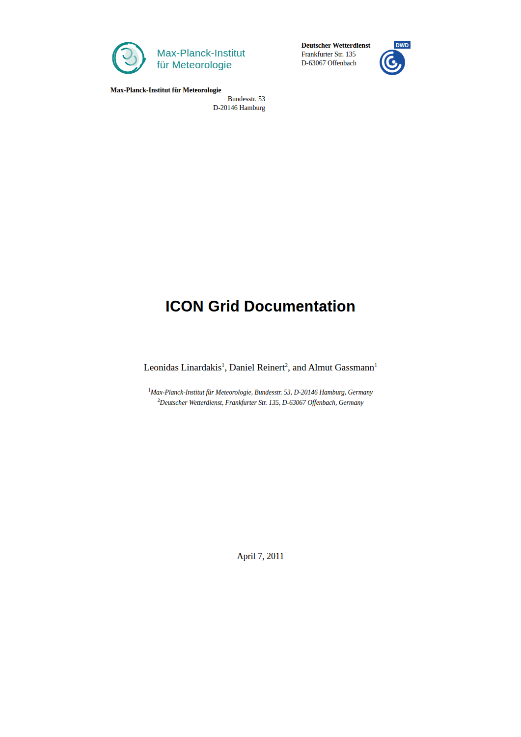Max Planck Institute logo
Max-Planck-Institut
für Meteorologie
Max-Planck-Institut für Meteorologie
Bundesstr. 53
D-20146 Hamburg
Deutscher Wetterdienst
Frankfurter Str. 135
D-63067 Offenbach
DWD logo DWD
ICON Grid Documentation
Leonidas Linardakis1, Daniel Reinert2, and Almut Gassmann1
1Max-Planck-Institut für Meteorologie, Bundesstr. 53, D-20146 Hamburg, Germany
2Deutscher Wetterdienst, Frankfurter Str. 135, D-63067 Offenbach, Germany
April 7, 2011